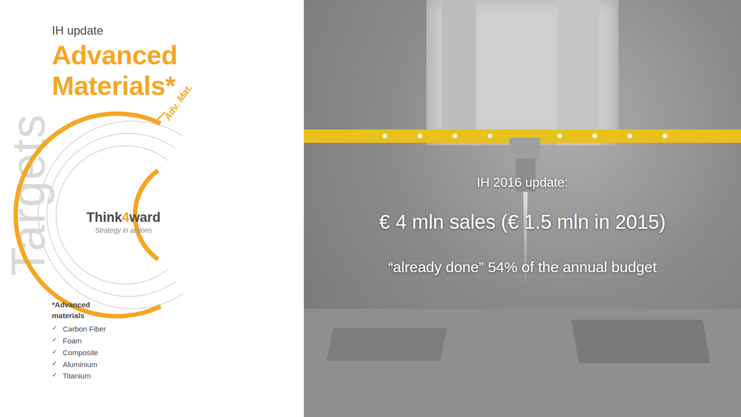IH 2016 update:
€ 4 mln sales (€ 1.5 mln in 2015)
“already done” 54% of the annual budget
IH update
Advanced Materials*
Targets
Adv. Mat.
Think4ward
Strategy in actions
*Advanced
materials
Carbon Fiber
Foam
Composite
Aluminium
Titanium